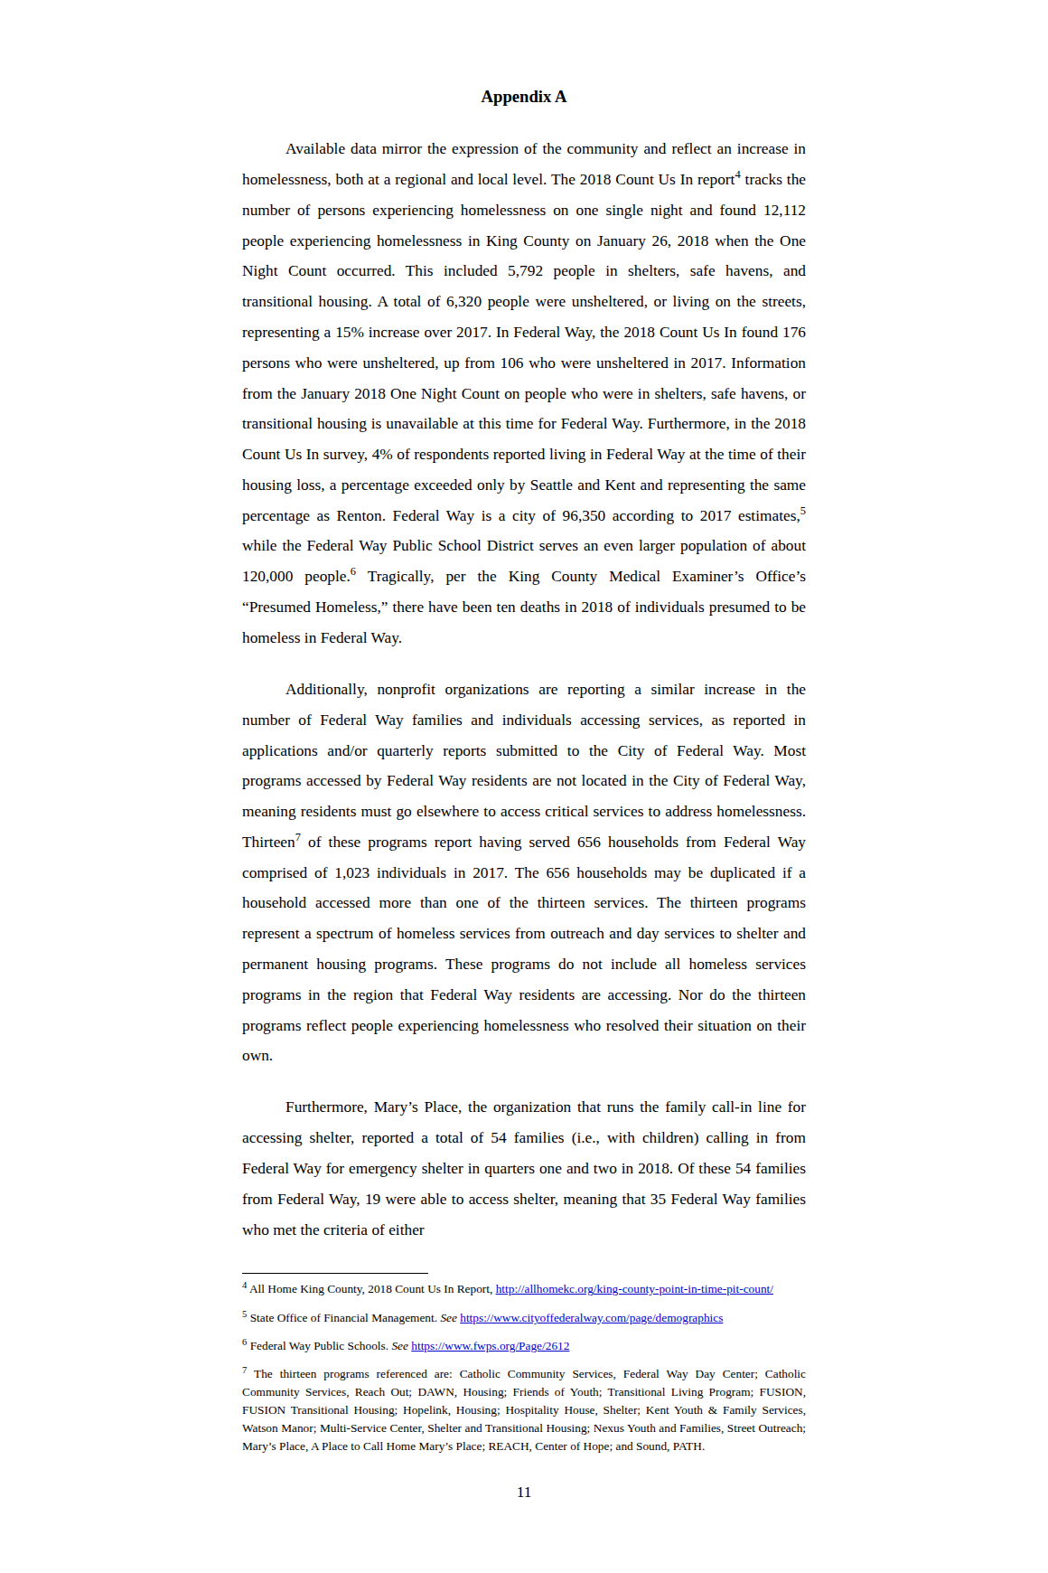Appendix A
Available data mirror the expression of the community and reflect an increase in homelessness, both at a regional and local level. The 2018 Count Us In report4 tracks the number of persons experiencing homelessness on one single night and found 12,112 people experiencing homelessness in King County on January 26, 2018 when the One Night Count occurred. This included 5,792 people in shelters, safe havens, and transitional housing. A total of 6,320 people were unsheltered, or living on the streets, representing a 15% increase over 2017. In Federal Way, the 2018 Count Us In found 176 persons who were unsheltered, up from 106 who were unsheltered in 2017. Information from the January 2018 One Night Count on people who were in shelters, safe havens, or transitional housing is unavailable at this time for Federal Way. Furthermore, in the 2018 Count Us In survey, 4% of respondents reported living in Federal Way at the time of their housing loss, a percentage exceeded only by Seattle and Kent and representing the same percentage as Renton. Federal Way is a city of 96,350 according to 2017 estimates,5 while the Federal Way Public School District serves an even larger population of about 120,000 people.6 Tragically, per the King County Medical Examiner’s Office’s “Presumed Homeless,” there have been ten deaths in 2018 of individuals presumed to be homeless in Federal Way.
Additionally, nonprofit organizations are reporting a similar increase in the number of Federal Way families and individuals accessing services, as reported in applications and/or quarterly reports submitted to the City of Federal Way. Most programs accessed by Federal Way residents are not located in the City of Federal Way, meaning residents must go elsewhere to access critical services to address homelessness. Thirteen7 of these programs report having served 656 households from Federal Way comprised of 1,023 individuals in 2017. The 656 households may be duplicated if a household accessed more than one of the thirteen services. The thirteen programs represent a spectrum of homeless services from outreach and day services to shelter and permanent housing programs. These programs do not include all homeless services programs in the region that Federal Way residents are accessing. Nor do the thirteen programs reflect people experiencing homelessness who resolved their situation on their own.
Furthermore, Mary’s Place, the organization that runs the family call-in line for accessing shelter, reported a total of 54 families (i.e., with children) calling in from Federal Way for emergency shelter in quarters one and two in 2018. Of these 54 families from Federal Way, 19 were able to access shelter, meaning that 35 Federal Way families who met the criteria of either
4 All Home King County, 2018 Count Us In Report, http://allhomekc.org/king-county-point-in-time-pit-count/
5 State Office of Financial Management. See https://www.cityoffederalway.com/page/demographics
6 Federal Way Public Schools. See https://www.fwps.org/Page/2612
7 The thirteen programs referenced are: Catholic Community Services, Federal Way Day Center; Catholic Community Services, Reach Out; DAWN, Housing; Friends of Youth; Transitional Living Program; FUSION, FUSION Transitional Housing; Hopelink, Housing; Hospitality House, Shelter; Kent Youth & Family Services, Watson Manor; Multi-Service Center, Shelter and Transitional Housing; Nexus Youth and Families, Street Outreach; Mary’s Place, A Place to Call Home Mary’s Place; REACH, Center of Hope; and Sound, PATH.
11